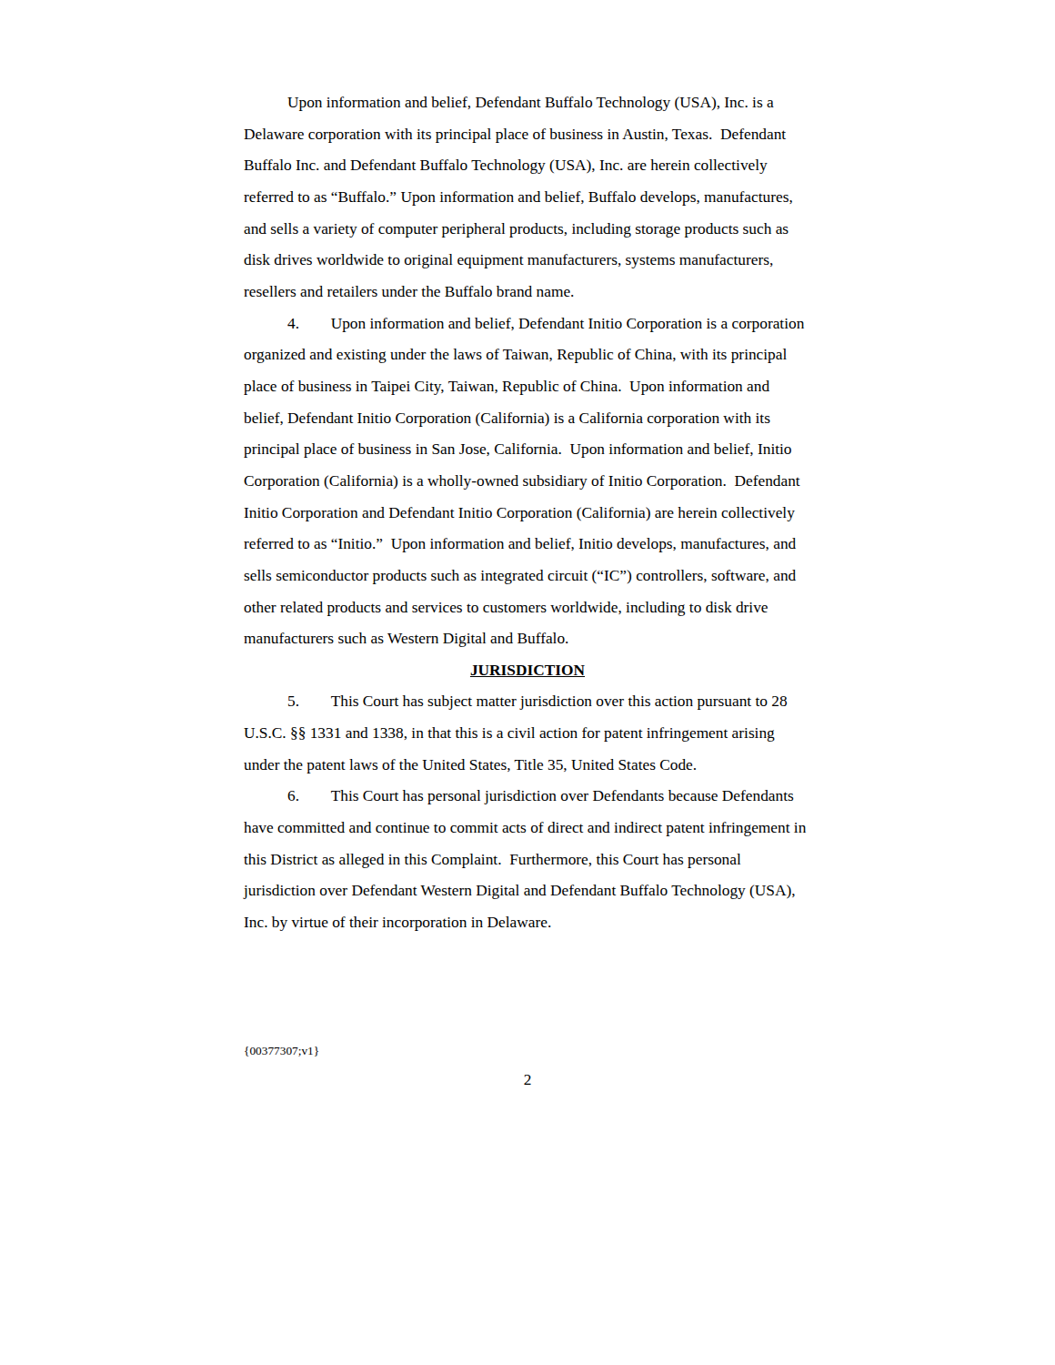Upon information and belief, Defendant Buffalo Technology (USA), Inc. is a Delaware corporation with its principal place of business in Austin, Texas. Defendant Buffalo Inc. and Defendant Buffalo Technology (USA), Inc. are herein collectively referred to as “Buffalo.” Upon information and belief, Buffalo develops, manufactures, and sells a variety of computer peripheral products, including storage products such as disk drives worldwide to original equipment manufacturers, systems manufacturers, resellers and retailers under the Buffalo brand name.
4.  Upon information and belief, Defendant Initio Corporation is a corporation organized and existing under the laws of Taiwan, Republic of China, with its principal place of business in Taipei City, Taiwan, Republic of China. Upon information and belief, Defendant Initio Corporation (California) is a California corporation with its principal place of business in San Jose, California. Upon information and belief, Initio Corporation (California) is a wholly-owned subsidiary of Initio Corporation. Defendant Initio Corporation and Defendant Initio Corporation (California) are herein collectively referred to as “Initio.” Upon information and belief, Initio develops, manufactures, and sells semiconductor products such as integrated circuit (“IC”) controllers, software, and other related products and services to customers worldwide, including to disk drive manufacturers such as Western Digital and Buffalo.
JURISDICTION
5.  This Court has subject matter jurisdiction over this action pursuant to 28 U.S.C. §§ 1331 and 1338, in that this is a civil action for patent infringement arising under the patent laws of the United States, Title 35, United States Code.
6.  This Court has personal jurisdiction over Defendants because Defendants have committed and continue to commit acts of direct and indirect patent infringement in this District as alleged in this Complaint. Furthermore, this Court has personal jurisdiction over Defendant Western Digital and Defendant Buffalo Technology (USA), Inc. by virtue of their incorporation in Delaware.
{00377307;v1}
2